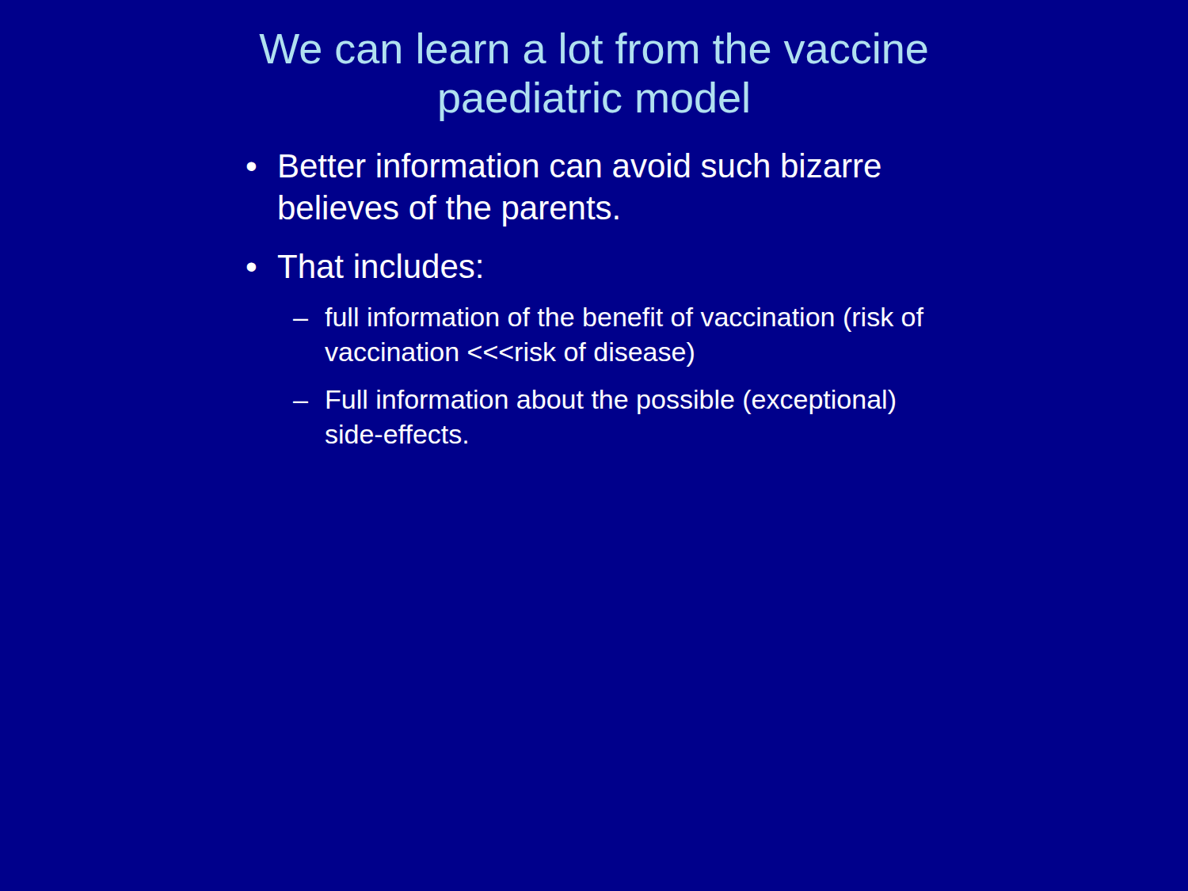We can learn a lot from the vaccine paediatric model
Better information can avoid such bizarre believes of the parents.
That includes:
full information of the benefit of vaccination (risk of vaccination <<<risk of disease)
Full information about the possible (exceptional) side-effects.